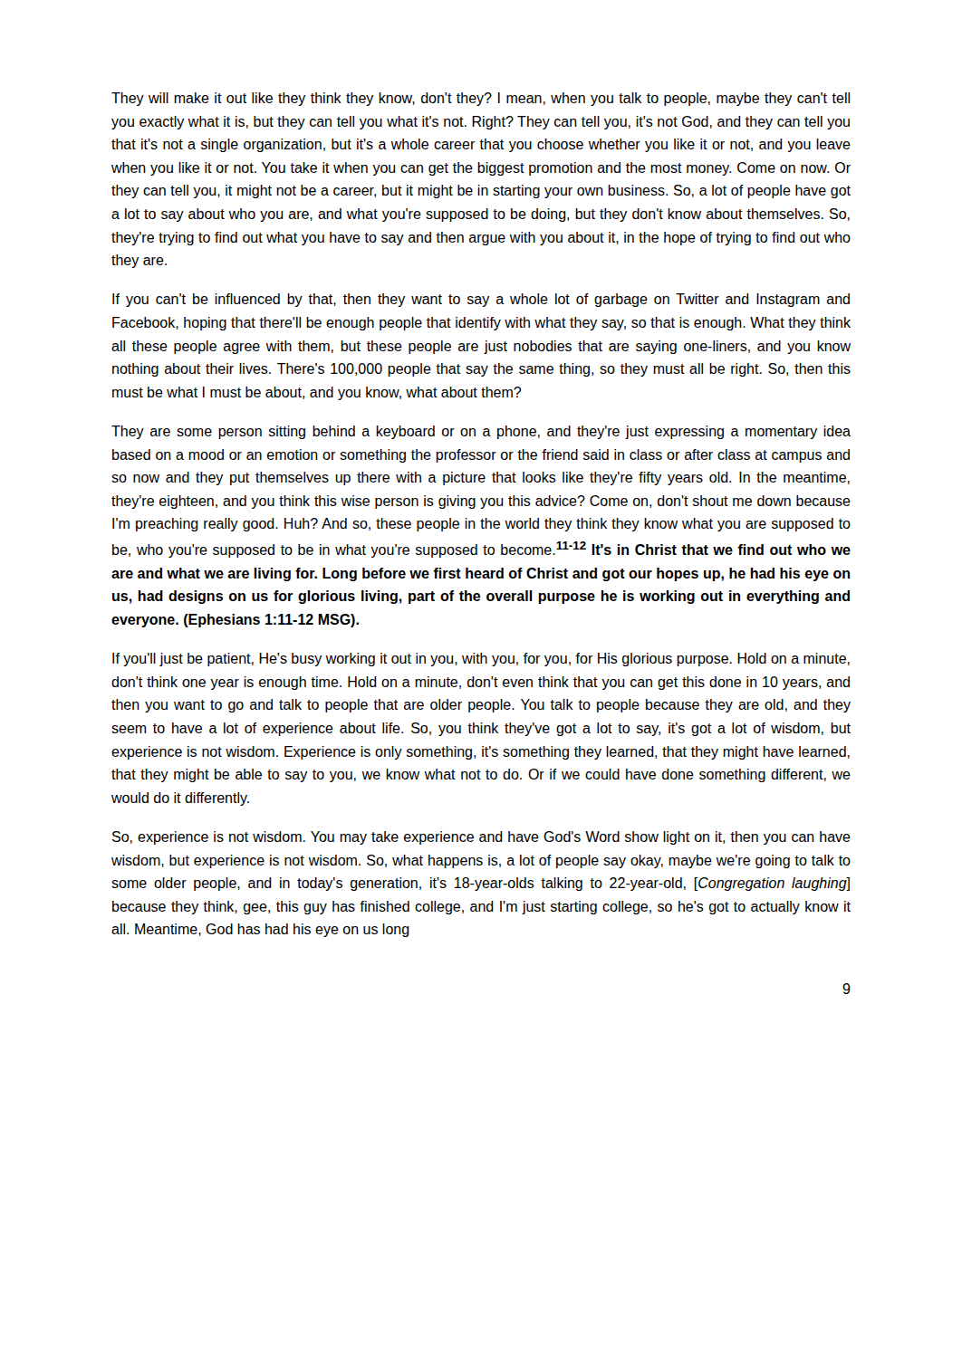They will make it out like they think they know, don't they? I mean, when you talk to people, maybe they can't tell you exactly what it is, but they can tell you what it's not. Right? They can tell you, it's not God, and they can tell you that it's not a single organization, but it's a whole career that you choose whether you like it or not, and you leave when you like it or not. You take it when you can get the biggest promotion and the most money. Come on now. Or they can tell you, it might not be a career, but it might be in starting your own business. So, a lot of people have got a lot to say about who you are, and what you're supposed to be doing, but they don't know about themselves. So, they're trying to find out what you have to say and then argue with you about it, in the hope of trying to find out who they are.
If you can't be influenced by that, then they want to say a whole lot of garbage on Twitter and Instagram and Facebook, hoping that there'll be enough people that identify with what they say, so that is enough. What they think all these people agree with them, but these people are just nobodies that are saying one-liners, and you know nothing about their lives. There's 100,000 people that say the same thing, so they must all be right. So, then this must be what I must be about, and you know, what about them?
They are some person sitting behind a keyboard or on a phone, and they're just expressing a momentary idea based on a mood or an emotion or something the professor or the friend said in class or after class at campus and so now and they put themselves up there with a picture that looks like they're fifty years old. In the meantime, they're eighteen, and you think this wise person is giving you this advice? Come on, don't shout me down because I'm preaching really good. Huh? And so, these people in the world they think they know what you are supposed to be, who you're supposed to be in what you're supposed to become.11-12 It's in Christ that we find out who we are and what we are living for. Long before we first heard of Christ and got our hopes up, he had his eye on us, had designs on us for glorious living, part of the overall purpose he is working out in everything and everyone. (Ephesians 1:11-12 MSG).
If you'll just be patient, He's busy working it out in you, with you, for you, for His glorious purpose. Hold on a minute, don't think one year is enough time. Hold on a minute, don't even think that you can get this done in 10 years, and then you want to go and talk to people that are older people. You talk to people because they are old, and they seem to have a lot of experience about life. So, you think they've got a lot to say, it's got a lot of wisdom, but experience is not wisdom. Experience is only something, it's something they learned, that they might have learned, that they might be able to say to you, we know what not to do. Or if we could have done something different, we would do it differently.
So, experience is not wisdom. You may take experience and have God's Word show light on it, then you can have wisdom, but experience is not wisdom. So, what happens is, a lot of people say okay, maybe we're going to talk to some older people, and in today's generation, it's 18-year-olds talking to 22-year-old, [Congregation laughing] because they think, gee, this guy has finished college, and I'm just starting college, so he's got to actually know it all. Meantime, God has had his eye on us long
9